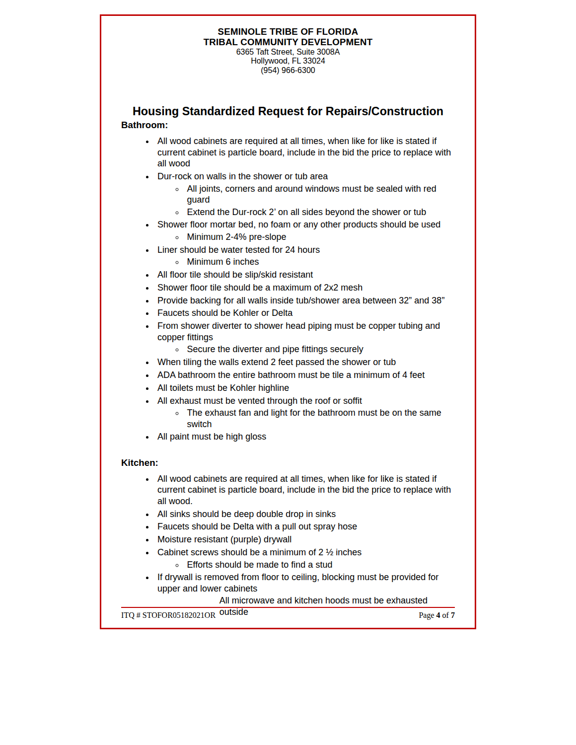SEMINOLE TRIBE OF FLORIDA
TRIBAL COMMUNITY DEVELOPMENT
6365 Taft Street, Suite 3008A
Hollywood, FL 33024
(954) 966-6300
Housing Standardized Request for Repairs/Construction
Bathroom:
All wood cabinets are required at all times, when like for like is stated if current cabinet is particle board, include in the bid the price to replace with all wood
Dur-rock on walls in the shower or tub area
All joints, corners and around windows must be sealed with red guard
Extend the Dur-rock 2’ on all sides beyond the shower or tub
Shower floor mortar bed, no foam or any other products should be used
Minimum 2-4% pre-slope
Liner should be water tested for 24 hours
Minimum 6 inches
All floor tile should be slip/skid resistant
Shower floor tile should be a maximum of 2x2 mesh
Provide backing for all walls inside tub/shower area between 32” and 38”
Faucets should be Kohler or Delta
From shower diverter to shower head piping must be copper tubing and copper fittings
Secure the diverter and pipe fittings securely
When tiling the walls extend 2 feet passed the shower or tub
ADA bathroom the entire bathroom must be tile a minimum of 4 feet
All toilets must be Kohler highline
All exhaust must be vented through the roof or soffit
The exhaust fan and light for the bathroom must be on the same switch
All paint must be high gloss
Kitchen:
All wood cabinets are required at all times, when like for like is stated if current cabinet is particle board, include in the bid the price to replace with all wood.
All sinks should be deep double drop in sinks
Faucets should be Delta with a pull out spray hose
Moisture resistant (purple) drywall
Cabinet screws should be a minimum of 2 ½ inches
Efforts should be made to find a stud
If drywall is removed from floor to ceiling, blocking must be provided for upper and lower cabinets
All microwave and kitchen hoods must be exhausted outside
ITQ # STOFOR05182021OR
Page 4 of 7